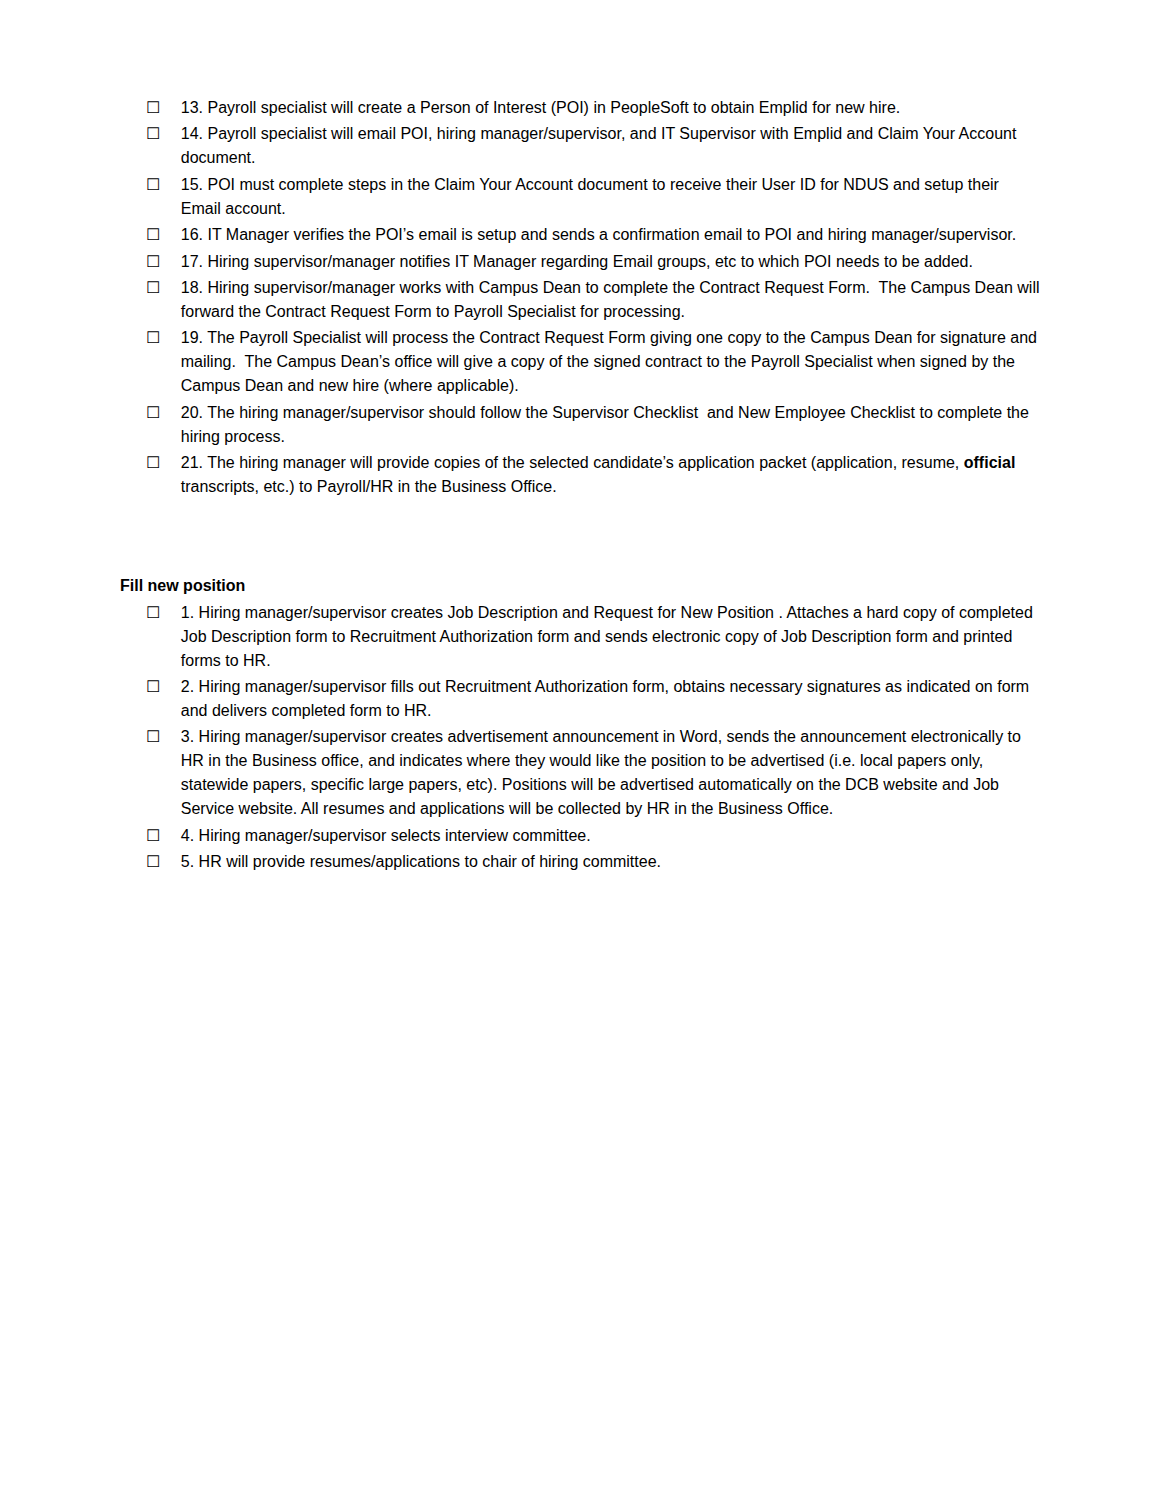13. Payroll specialist will create a Person of Interest (POI) in PeopleSoft to obtain Emplid for new hire.
14. Payroll specialist will email POI, hiring manager/supervisor, and IT Supervisor with Emplid and Claim Your Account document.
15. POI must complete steps in the Claim Your Account document to receive their User ID for NDUS and setup their Email account.
16. IT Manager verifies the POI’s email is setup and sends a confirmation email to POI and hiring manager/supervisor.
17. Hiring supervisor/manager notifies IT Manager regarding Email groups, etc to which POI needs to be added.
18. Hiring supervisor/manager works with Campus Dean to complete the Contract Request Form. The Campus Dean will forward the Contract Request Form to Payroll Specialist for processing.
19. The Payroll Specialist will process the Contract Request Form giving one copy to the Campus Dean for signature and mailing. The Campus Dean’s office will give a copy of the signed contract to the Payroll Specialist when signed by the Campus Dean and new hire (where applicable).
20. The hiring manager/supervisor should follow the Supervisor Checklist and New Employee Checklist to complete the hiring process.
21. The hiring manager will provide copies of the selected candidate’s application packet (application, resume, official transcripts, etc.) to Payroll/HR in the Business Office.
Fill new position
1. Hiring manager/supervisor creates Job Description and Request for New Position . Attaches a hard copy of completed Job Description form to Recruitment Authorization form and sends electronic copy of Job Description form and printed forms to HR.
2. Hiring manager/supervisor fills out Recruitment Authorization form, obtains necessary signatures as indicated on form and delivers completed form to HR.
3. Hiring manager/supervisor creates advertisement announcement in Word, sends the announcement electronically to HR in the Business office, and indicates where they would like the position to be advertised (i.e. local papers only, statewide papers, specific large papers, etc). Positions will be advertised automatically on the DCB website and Job Service website. All resumes and applications will be collected by HR in the Business Office.
4. Hiring manager/supervisor selects interview committee.
5. HR will provide resumes/applications to chair of hiring committee.